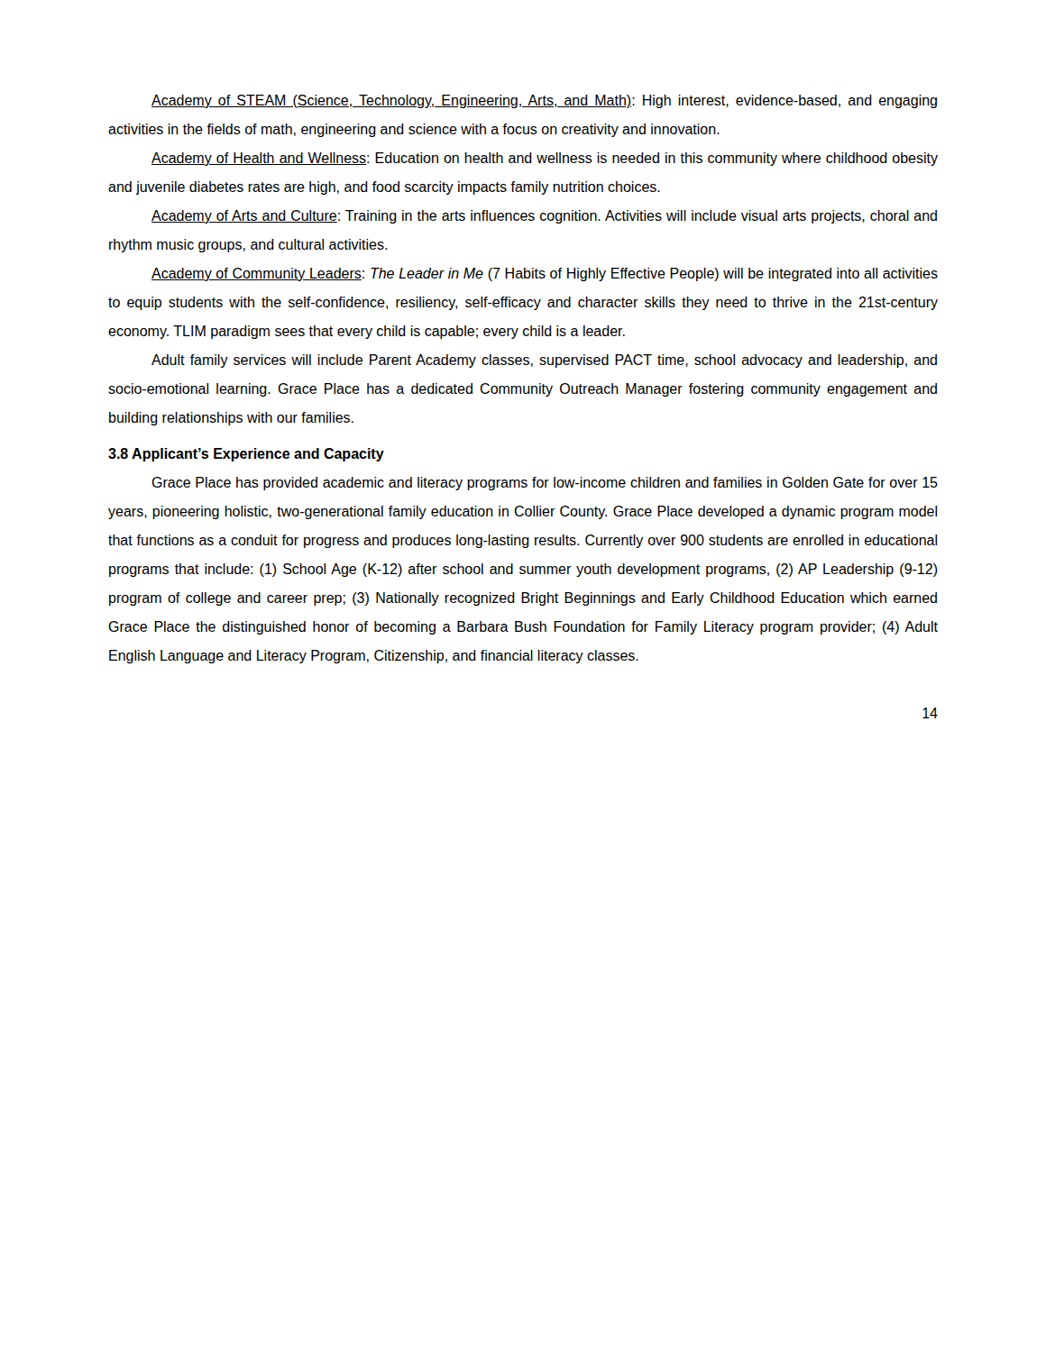Academy of STEAM (Science, Technology, Engineering, Arts, and Math): High interest, evidence-based, and engaging activities in the fields of math, engineering and science with a focus on creativity and innovation.
Academy of Health and Wellness: Education on health and wellness is needed in this community where childhood obesity and juvenile diabetes rates are high, and food scarcity impacts family nutrition choices.
Academy of Arts and Culture: Training in the arts influences cognition. Activities will include visual arts projects, choral and rhythm music groups, and cultural activities.
Academy of Community Leaders: The Leader in Me (7 Habits of Highly Effective People) will be integrated into all activities to equip students with the self-confidence, resiliency, self-efficacy and character skills they need to thrive in the 21st-century economy. TLIM paradigm sees that every child is capable; every child is a leader.
Adult family services will include Parent Academy classes, supervised PACT time, school advocacy and leadership, and socio-emotional learning. Grace Place has a dedicated Community Outreach Manager fostering community engagement and building relationships with our families.
3.8 Applicant’s Experience and Capacity
Grace Place has provided academic and literacy programs for low-income children and families in Golden Gate for over 15 years, pioneering holistic, two-generational family education in Collier County. Grace Place developed a dynamic program model that functions as a conduit for progress and produces long-lasting results. Currently over 900 students are enrolled in educational programs that include: (1) School Age (K-12) after school and summer youth development programs, (2) AP Leadership (9-12) program of college and career prep; (3) Nationally recognized Bright Beginnings and Early Childhood Education which earned Grace Place the distinguished honor of becoming a Barbara Bush Foundation for Family Literacy program provider; (4) Adult English Language and Literacy Program, Citizenship, and financial literacy classes.
14